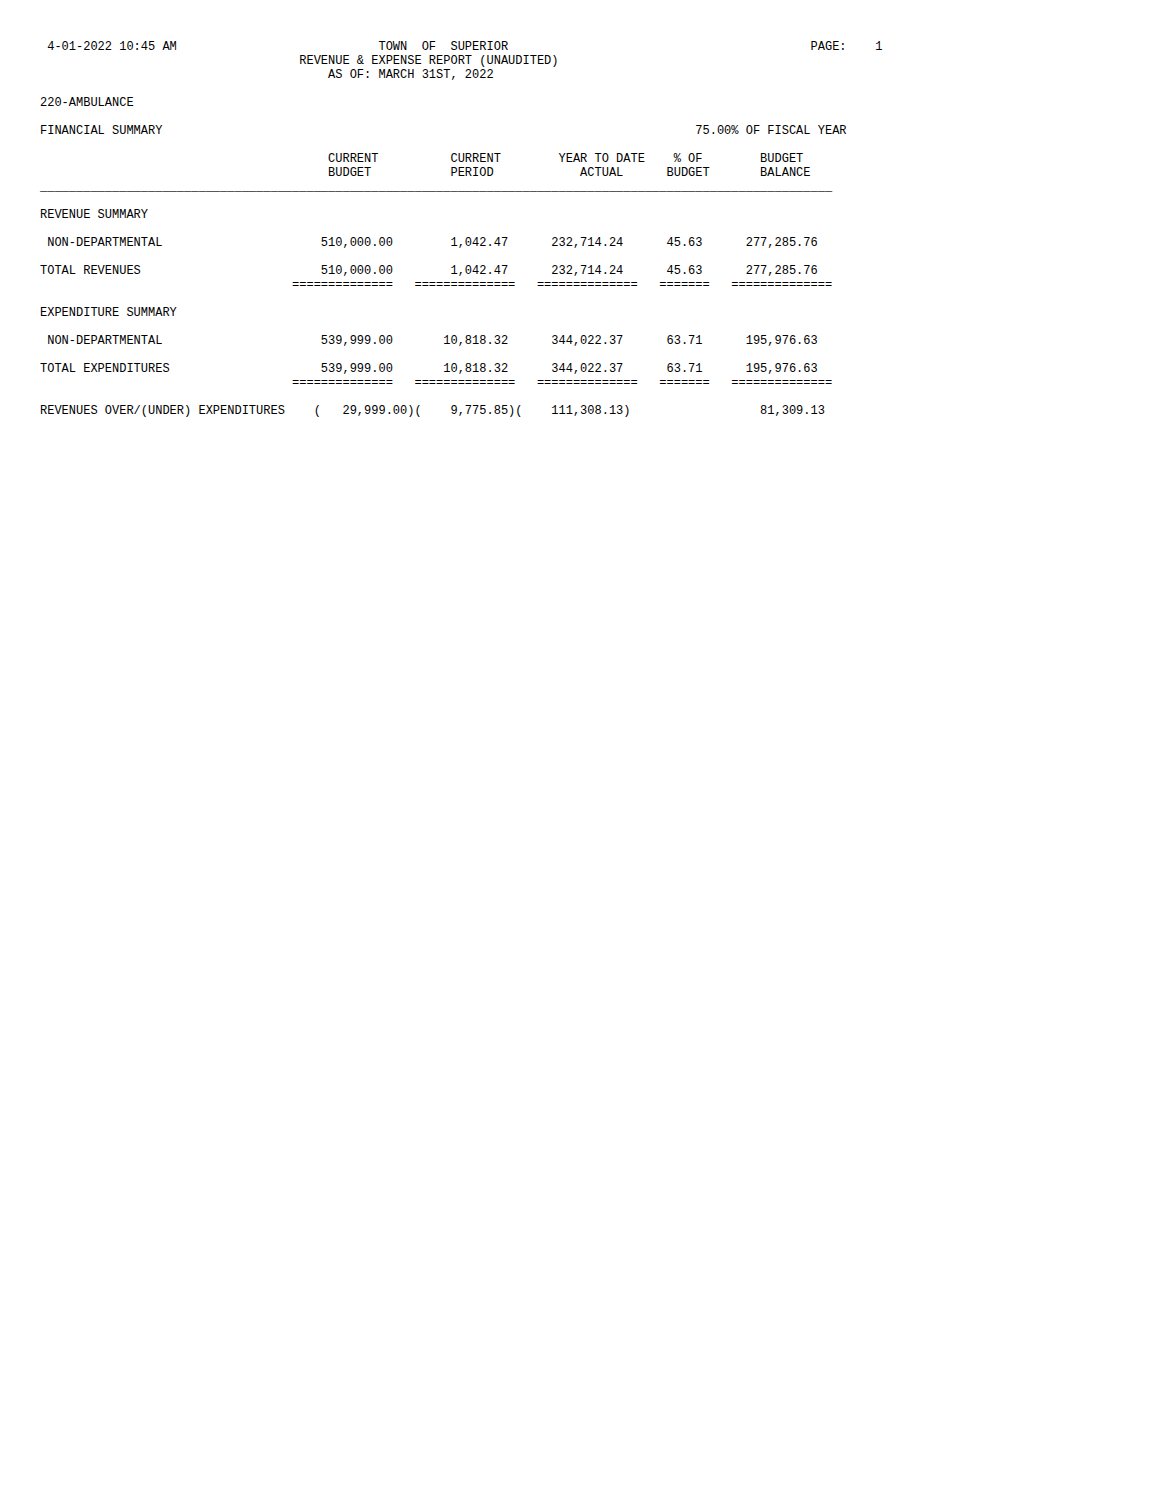4-01-2022 10:45 AM                            TOWN  OF  SUPERIOR                                          PAGE:    1
                                    REVENUE & EXPENSE REPORT (UNAUDITED)
                                        AS OF: MARCH 31ST, 2022

220-AMBULANCE

FINANCIAL SUMMARY                                                                          75.00% OF FISCAL YEAR

                                        CURRENT          CURRENT        YEAR TO DATE    % OF        BUDGET
                                        BUDGET           PERIOD            ACTUAL      BUDGET       BALANCE
______________________________________________________________________________________________________________

REVENUE SUMMARY

 NON-DEPARTMENTAL                      510,000.00        1,042.47      232,714.24      45.63      277,285.76

TOTAL REVENUES                         510,000.00        1,042.47      232,714.24      45.63      277,285.76
                                   ==============   ==============   ==============   =======   ==============

EXPENDITURE SUMMARY

 NON-DEPARTMENTAL                      539,999.00       10,818.32      344,022.37      63.71      195,976.63

TOTAL EXPENDITURES                     539,999.00       10,818.32      344,022.37      63.71      195,976.63
                                   ==============   ==============   ==============   =======   ==============

REVENUES OVER/(UNDER) EXPENDITURES    (   29,999.00)(    9,775.85)(    111,308.13)                  81,309.13